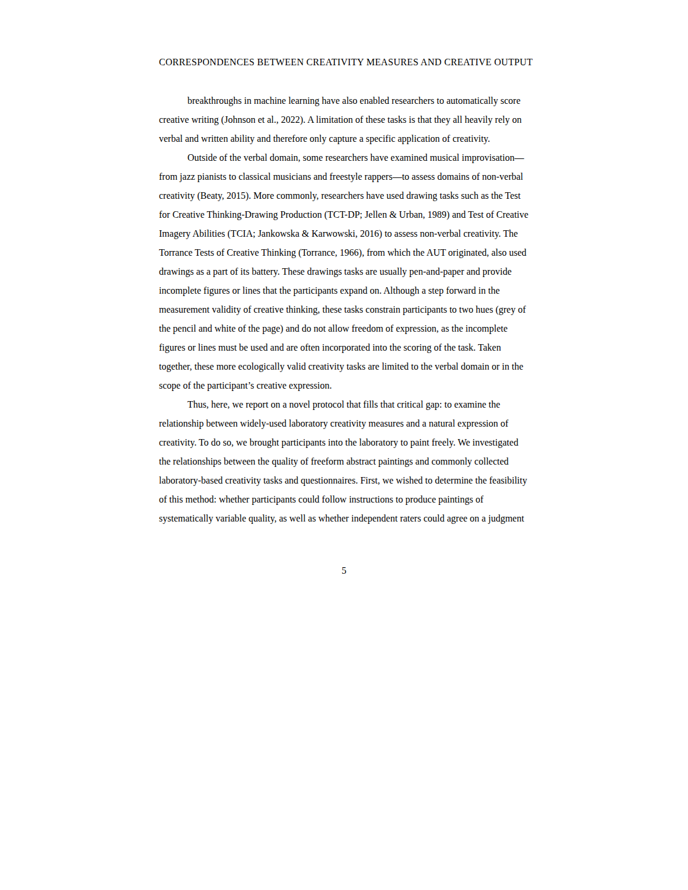CORRESPONDENCES BETWEEN CREATIVITY MEASURES AND CREATIVE OUTPUT
breakthroughs in machine learning have also enabled researchers to automatically score creative writing (Johnson et al., 2022). A limitation of these tasks is that they all heavily rely on verbal and written ability and therefore only capture a specific application of creativity.
Outside of the verbal domain, some researchers have examined musical improvisation—from jazz pianists to classical musicians and freestyle rappers—to assess domains of non-verbal creativity (Beaty, 2015). More commonly, researchers have used drawing tasks such as the Test for Creative Thinking-Drawing Production (TCT-DP; Jellen & Urban, 1989) and Test of Creative Imagery Abilities (TCIA; Jankowska & Karwowski, 2016) to assess non-verbal creativity. The Torrance Tests of Creative Thinking (Torrance, 1966), from which the AUT originated, also used drawings as a part of its battery. These drawings tasks are usually pen-and-paper and provide incomplete figures or lines that the participants expand on. Although a step forward in the measurement validity of creative thinking, these tasks constrain participants to two hues (grey of the pencil and white of the page) and do not allow freedom of expression, as the incomplete figures or lines must be used and are often incorporated into the scoring of the task. Taken together, these more ecologically valid creativity tasks are limited to the verbal domain or in the scope of the participant’s creative expression.
Thus, here, we report on a novel protocol that fills that critical gap: to examine the relationship between widely-used laboratory creativity measures and a natural expression of creativity. To do so, we brought participants into the laboratory to paint freely. We investigated the relationships between the quality of freeform abstract paintings and commonly collected laboratory-based creativity tasks and questionnaires. First, we wished to determine the feasibility of this method: whether participants could follow instructions to produce paintings of systematically variable quality, as well as whether independent raters could agree on a judgment
5